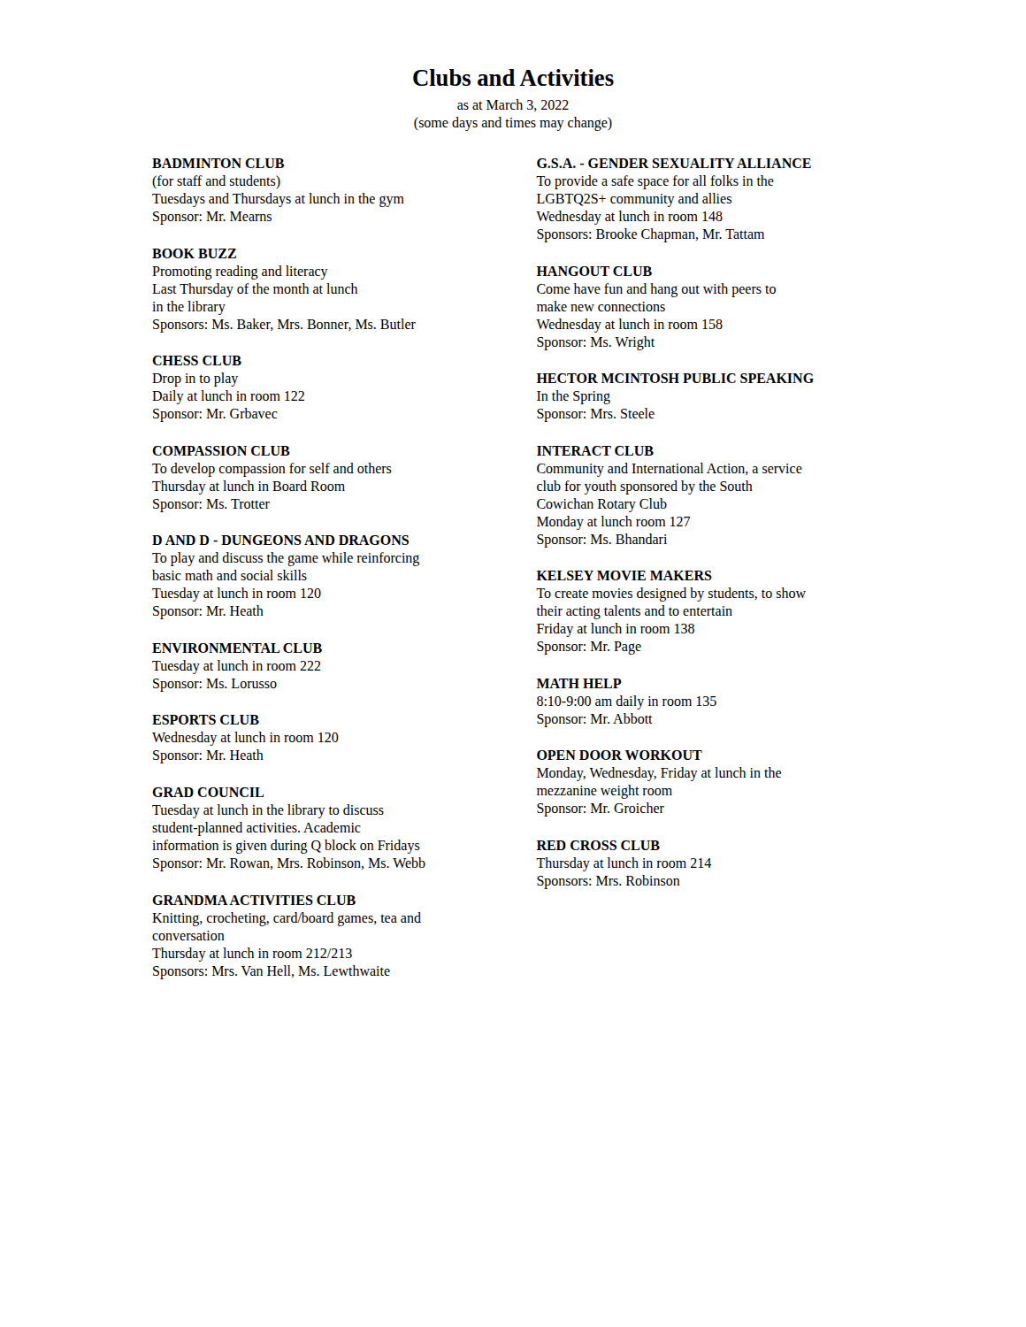Clubs and Activities
as at March 3, 2022
(some days and times may change)
Badminton Club
(for staff and students)
Tuesdays and Thursdays at lunch in the gym
Sponsor: Mr. Mearns
Book Buzz
Promoting reading and literacy
Last Thursday of the month at lunch
in the library
Sponsors: Ms. Baker, Mrs. Bonner, Ms. Butler
Chess Club
Drop in to play
Daily at lunch in room 122
Sponsor: Mr. Grbavec
Compassion Club
To develop compassion for self and others
Thursday at lunch in Board Room
Sponsor: Ms. Trotter
D and D - Dungeons and Dragons
To play and discuss the game while reinforcing
basic math and social skills
Tuesday at lunch in room 120
Sponsor: Mr. Heath
Environmental Club
Tuesday at lunch in room 222
Sponsor: Ms. Lorusso
Esports Club
Wednesday at lunch in room 120
Sponsor: Mr. Heath
Grad Council
Tuesday at lunch in the library to discuss
student-planned activities. Academic
information is given during Q block on Fridays
Sponsor: Mr. Rowan, Mrs. Robinson, Ms. Webb
Grandma Activities Club
Knitting, crocheting, card/board games, tea and
conversation
Thursday at lunch in room 212/213
Sponsors: Mrs. Van Hell, Ms. Lewthwaite
G.S.A. - Gender Sexuality Alliance
To provide a safe space for all folks in the
LGBTQ2S+ community and allies
Wednesday at lunch in room 148
Sponsors: Brooke Chapman, Mr. Tattam
Hangout Club
Come have fun and hang out with peers to
make new connections
Wednesday at lunch in room 158
Sponsor: Ms. Wright
Hector McIntosh Public Speaking
In the Spring
Sponsor: Mrs. Steele
Interact Club
Community and International Action, a service
club for youth sponsored by the South
Cowichan Rotary Club
Monday at lunch room 127
Sponsor: Ms. Bhandari
Kelsey Movie Makers
To create movies designed by students, to show
their acting talents and to entertain
Friday at lunch in room 138
Sponsor: Mr. Page
Math Help
8:10-9:00 am daily in room 135
Sponsor: Mr. Abbott
Open Door Workout
Monday, Wednesday, Friday at lunch in the
mezzanine weight room
Sponsor: Mr. Groicher
Red Cross Club
Thursday at lunch in room 214
Sponsors: Mrs. Robinson